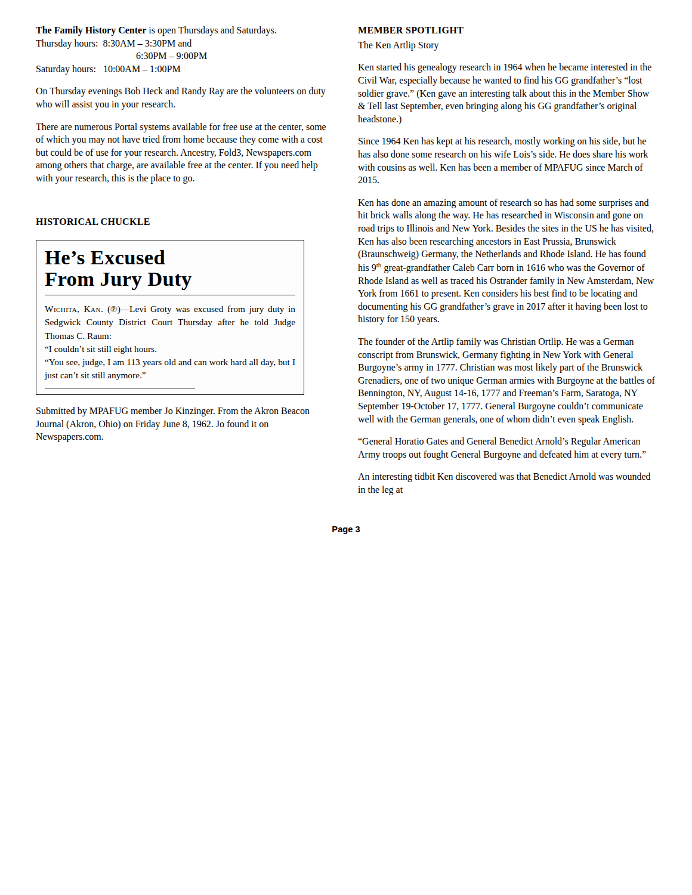The Family History Center is open Thursdays and Saturdays.
Thursday hours: 8:30AM – 3:30PM and 6:30PM – 9:00PM Saturday hours: 10:00AM – 1:00PM
On Thursday evenings Bob Heck and Randy Ray are the volunteers on duty who will assist you in your research.
There are numerous Portal systems available for free use at the center, some of which you may not have tried from home because they come with a cost but could be of use for your research. Ancestry, Fold3, Newspapers.com among others that charge, are available free at the center. If you need help with your research, this is the place to go.
Historical Chuckle
He’s Excused
From Jury Duty
Wichita, Kan. (℗)—Levi Groty was excused from jury duty in Sedgwick County District Court Thursday after he told Judge Thomas C. Raum:
“I couldn’t sit still eight hours.
“You see, judge, I am 113 years old and can work hard all day, but I just can’t sit still anymore.”
Submitted by MPAFUG member Jo Kinzinger. From the Akron Beacon Journal (Akron, Ohio) on Friday June 8, 1962. Jo found it on Newspapers.com.
Member Spotlight
The Ken Artlip Story
Ken started his genealogy research in 1964 when he became interested in the Civil War, especially because he wanted to find his GG grandfather’s “lost soldier grave.” (Ken gave an interesting talk about this in the Member Show & Tell last September, even bringing along his GG grandfather’s original headstone.)
Since 1964 Ken has kept at his research, mostly working on his side, but he has also done some research on his wife Lois’s side. He does share his work with cousins as well. Ken has been a member of MPAFUG since March of 2015.
Ken has done an amazing amount of research so has had some surprises and hit brick walls along the way. He has researched in Wisconsin and gone on road trips to Illinois and New York. Besides the sites in the US he has visited, Ken has also been researching ancestors in East Prussia, Brunswick (Braunschweig) Germany, the Netherlands and Rhode Island. He has found his 9th great-grandfather Caleb Carr born in 1616 who was the Governor of Rhode Island as well as traced his Ostrander family in New Amsterdam, New York from 1661 to present. Ken considers his best find to be locating and documenting his GG grandfather’s grave in 2017 after it having been lost to history for 150 years.
The founder of the Artlip family was Christian Ortlip. He was a German conscript from Brunswick, Germany fighting in New York with General Burgoyne’s army in 1777. Christian was most likely part of the Brunswick Grenadiers, one of two unique German armies with Burgoyne at the battles of Bennington, NY, August 14-16, 1777 and Freeman’s Farm, Saratoga, NY September 19-October 17, 1777. General Burgoyne couldn’t communicate well with the German generals, one of whom didn’t even speak English.
“General Horatio Gates and General Benedict Arnold’s Regular American Army troops out fought General Burgoyne and defeated him at every turn.”
An interesting tidbit Ken discovered was that Benedict Arnold was wounded in the leg at
Page 3